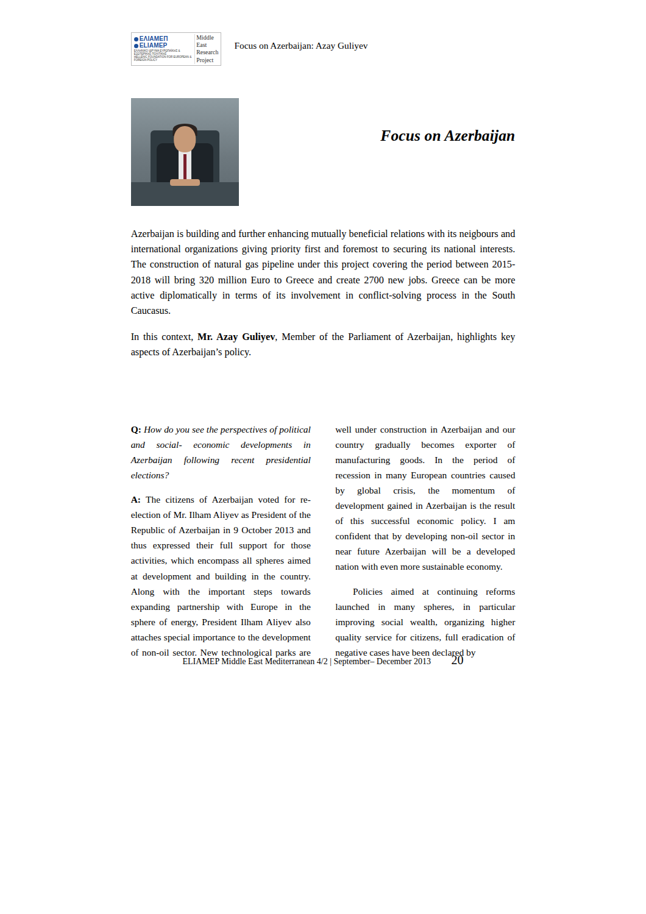ΕΛΙΑΜΕΠ
ELIAMEP ΕΛΛΗΝΙΚΟ ΙΔΡΥΜΑ ΕΥΡΩΠΑΪΚΗΣ & ΕΞΩΤΕΡΙΚΗΣ ΠΟΛΙΤΙΚΗΣ
HELLENIC FOUNDATION FOR EUROPEAN & FOREIGN POLICY
Middle East Research Project
Focus on Azerbaijan: Azay Guliyev
Focus on Azerbaijan
Azerbaijan is building and further enhancing mutually beneficial relations with its neigbours and international organizations giving priority first and foremost to securing its national interests. The construction of natural gas pipeline under this project covering the period between 2015- 2018 will bring 320 million Euro to Greece and create 2700 new jobs. Greece can be more active diplomatically in terms of its involvement in conflict-solving process in the South Caucasus.
In this context, Mr. Azay Guliyev, Member of the Parliament of Azerbaijan, highlights key aspects of Azerbaijan’s policy.
Q: How do you see the perspectives of political and social- economic developments in Azerbaijan following recent presidential elections?
A: The citizens of Azerbaijan voted for re-election of Mr. Ilham Aliyev as President of the Republic of Azerbaijan in 9 October 2013 and thus expressed their full support for those activities, which encompass all spheres aimed at development and building in the country. Along with the important steps towards expanding partnership with Europe in the sphere of energy, President Ilham Aliyev also attaches special importance to the development of non-oil sector. New technological parks are well under construction in Azerbaijan and our country gradually becomes exporter of manufacturing goods. In the period of recession in many European countries caused by global crisis, the momentum of development gained in Azerbaijan is the result of this successful economic policy. I am confident that by developing non-oil sector in near future Azerbaijan will be a developed nation with even more sustainable economy.
Policies aimed at continuing reforms launched in many spheres, in particular improving social wealth, organizing higher quality service for citizens, full eradication of negative cases have been declared by
ELIAMEP Middle East Mediterranean 4/2 | September– December 2013 20